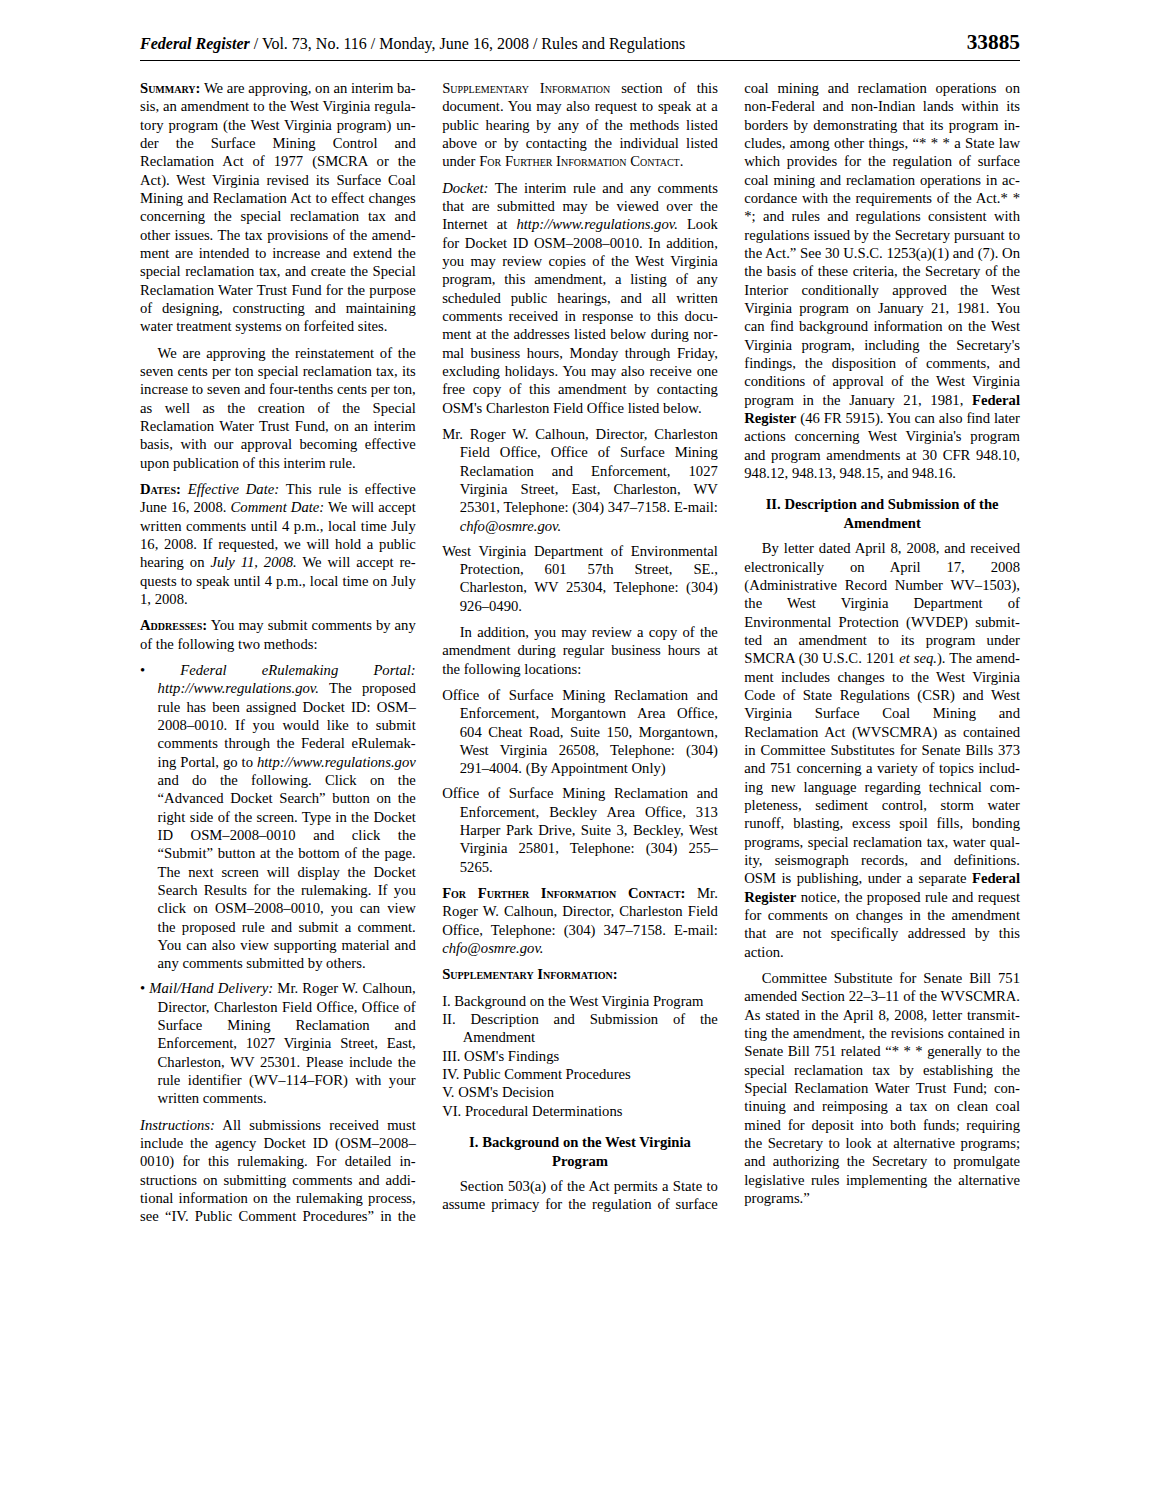Federal Register / Vol. 73, No. 116 / Monday, June 16, 2008 / Rules and Regulations
33885
Summary: We are approving, on an interim basis, an amendment to the West Virginia regulatory program (the West Virginia program) under the Surface Mining Control and Reclamation Act of 1977 (SMCRA or the Act). West Virginia revised its Surface Coal Mining and Reclamation Act to effect changes concerning the special reclamation tax and other issues. The tax provisions of the amendment are intended to increase and extend the special reclamation tax, and create the Special Reclamation Water Trust Fund for the purpose of designing, constructing and maintaining water treatment systems on forfeited sites.
We are approving the reinstatement of the seven cents per ton special reclamation tax, its increase to seven and four-tenths cents per ton, as well as the creation of the Special Reclamation Water Trust Fund, on an interim basis, with our approval becoming effective upon publication of this interim rule.
Dates: Effective Date: This rule is effective June 16, 2008. Comment Date: We will accept written comments until 4 p.m., local time July 16, 2008. If requested, we will hold a public hearing on July 11, 2008. We will accept requests to speak until 4 p.m., local time on July 1, 2008.
Addresses: You may submit comments by any of the following two methods:
Federal eRulemaking Portal: http://www.regulations.gov. The proposed rule has been assigned Docket ID: OSM–2008–0010. If you would like to submit comments through the Federal eRulemaking Portal, go to http://www.regulations.gov and do the following. Click on the “Advanced Docket Search” button on the right side of the screen. Type in the Docket ID OSM–2008–0010 and click the “Submit” button at the bottom of the page. The next screen will display the Docket Search Results for the rulemaking. If you click on OSM–2008–0010, you can view the proposed rule and submit a comment. You can also view supporting material and any comments submitted by others.
Mail/Hand Delivery: Mr. Roger W. Calhoun, Director, Charleston Field Office, Office of Surface Mining Reclamation and Enforcement, 1027 Virginia Street, East, Charleston, WV 25301. Please include the rule identifier (WV–114–FOR) with your written comments.
Instructions: All submissions received must include the agency Docket ID (OSM–2008–0010) for this rulemaking. For detailed instructions on submitting comments and additional information on the rulemaking process, see “IV. Public Comment Procedures” in the Supplementary Information section of this document. You may also request to speak at a public hearing by any of the methods listed above or by contacting the individual listed under For Further Information Contact.
Docket: The interim rule and any comments that are submitted may be viewed over the Internet at http://www.regulations.gov. Look for Docket ID OSM–2008–0010. In addition, you may review copies of the West Virginia program, this amendment, a listing of any scheduled public hearings, and all written comments received in response to this document at the addresses listed below during normal business hours, Monday through Friday, excluding holidays. You may also receive one free copy of this amendment by contacting OSM's Charleston Field Office listed below.
Mr. Roger W. Calhoun, Director, Charleston Field Office, Office of Surface Mining Reclamation and Enforcement, 1027 Virginia Street, East, Charleston, WV 25301, Telephone: (304) 347–7158. E-mail: chfo@osmre.gov.
West Virginia Department of Environmental Protection, 601 57th Street, SE., Charleston, WV 25304, Telephone: (304) 926–0490.
In addition, you may review a copy of the amendment during regular business hours at the following locations:
Office of Surface Mining Reclamation and Enforcement, Morgantown Area Office, 604 Cheat Road, Suite 150, Morgantown, West Virginia 26508, Telephone: (304) 291–4004. (By Appointment Only)
Office of Surface Mining Reclamation and Enforcement, Beckley Area Office, 313 Harper Park Drive, Suite 3, Beckley, West Virginia 25801, Telephone: (304) 255–5265.
For Further Information Contact: Mr. Roger W. Calhoun, Director, Charleston Field Office, Telephone: (304) 347–7158. E-mail: chfo@osmre.gov.
Supplementary Information:
I. Background on the West Virginia Program
II. Description and Submission of the Amendment
III. OSM's Findings
IV. Public Comment Procedures
V. OSM's Decision
VI. Procedural Determinations
I. Background on the West Virginia Program
Section 503(a) of the Act permits a State to assume primacy for the regulation of surface coal mining and reclamation operations on non-Federal and non-Indian lands within its borders by demonstrating that its program includes, among other things, “* * * a State law which provides for the regulation of surface coal mining and reclamation operations in accordance with the requirements of the Act.* * *; and rules and regulations consistent with regulations issued by the Secretary pursuant to the Act.” See 30 U.S.C. 1253(a)(1) and (7). On the basis of these criteria, the Secretary of the Interior conditionally approved the West Virginia program on January 21, 1981. You can find background information on the West Virginia program, including the Secretary's findings, the disposition of comments, and conditions of approval of the West Virginia program in the January 21, 1981, Federal Register (46 FR 5915). You can also find later actions concerning West Virginia's program and program amendments at 30 CFR 948.10, 948.12, 948.13, 948.15, and 948.16.
II. Description and Submission of the Amendment
By letter dated April 8, 2008, and received electronically on April 17, 2008 (Administrative Record Number WV–1503), the West Virginia Department of Environmental Protection (WVDEP) submitted an amendment to its program under SMCRA (30 U.S.C. 1201 et seq.). The amendment includes changes to the West Virginia Code of State Regulations (CSR) and West Virginia Surface Coal Mining and Reclamation Act (WVSCMRA) as contained in Committee Substitutes for Senate Bills 373 and 751 concerning a variety of topics including new language regarding technical completeness, sediment control, storm water runoff, blasting, excess spoil fills, bonding programs, special reclamation tax, water quality, seismograph records, and definitions. OSM is publishing, under a separate Federal Register notice, the proposed rule and request for comments on changes in the amendment that are not specifically addressed by this action.
Committee Substitute for Senate Bill 751 amended Section 22–3–11 of the WVSCMRA. As stated in the April 8, 2008, letter transmitting the amendment, the revisions contained in Senate Bill 751 related “* * * generally to the special reclamation tax by establishing the Special Reclamation Water Trust Fund; continuing and reimposing a tax on clean coal mined for deposit into both funds; requiring the Secretary to look at alternative programs; and authorizing the Secretary to promulgate legislative rules implementing the alternative programs.”